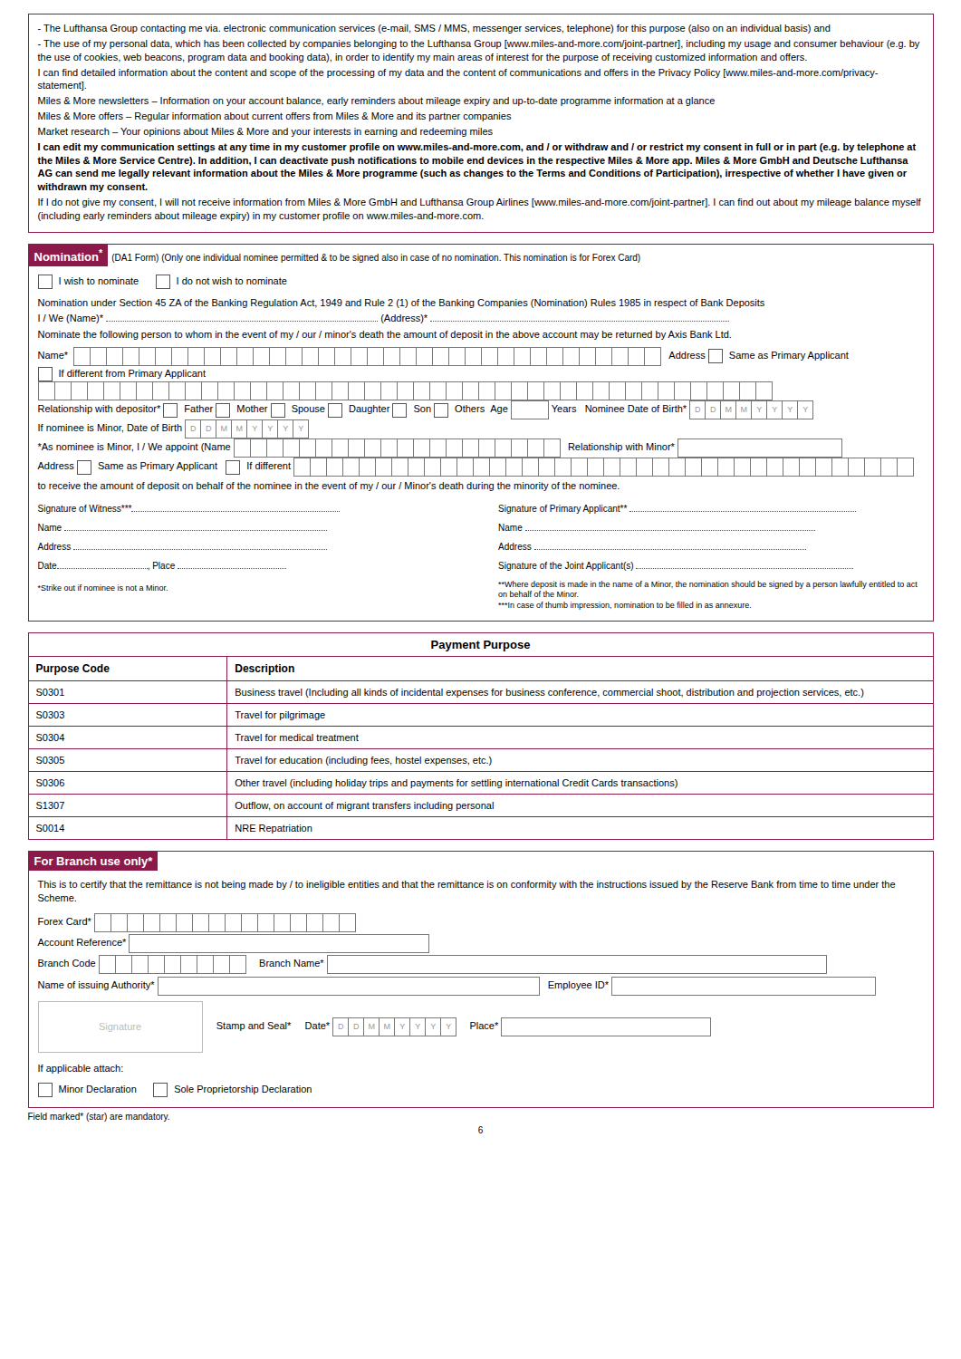- The Lufthansa Group contacting me via. electronic communication services (e-mail, SMS / MMS, messenger services, telephone) for this purpose (also on an individual basis) and
- The use of my personal data, which has been collected by companies belonging to the Lufthansa Group [www.miles-and-more.com/joint-partner], including my usage and consumer behaviour (e.g. by the use of cookies, web beacons, program data and booking data), in order to identify my main areas of interest for the purpose of receiving customized information and offers.
I can find detailed information about the content and scope of the processing of my data and the content of communications and offers in the Privacy Policy [www.miles-and-more.com/privacy-statement].
Miles & More newsletters – Information on your account balance, early reminders about mileage expiry and up-to-date programme information at a glance
Miles & More offers – Regular information about current offers from Miles & More and its partner companies
Market research – Your opinions about Miles & More and your interests in earning and redeeming miles
I can edit my communication settings at any time in my customer profile on www.miles-and-more.com, and / or withdraw and / or restrict my consent in full or in part (e.g. by telephone at the Miles & More Service Centre). In addition, I can deactivate push notifications to mobile end devices in the respective Miles & More app. Miles & More GmbH and Deutsche Lufthansa AG can send me legally relevant information about the Miles & More programme (such as changes to the Terms and Conditions of Participation), irrespective of whether I have given or withdrawn my consent.
If I do not give my consent, I will not receive information from Miles & More GmbH and Lufthansa Group Airlines [www.miles-and-more.com/joint-partner]. I can find out about my mileage balance myself (including early reminders about mileage expiry) in my customer profile on www.miles-and-more.com.
Nomination*(DA1 Form) (Only one individual nominee permitted & to be signed also in case of no nomination. This nomination is for Forex Card)
I wish to nominate I do not wish to nominate
Nomination under Section 45 ZA of the Banking Regulation Act, 1949 and Rule 2 (1) of the Banking Companies (Nomination) Rules 1985 in respect of Bank Deposits
I / We (Name)* (Address)*
Nominate the following person to whom in the event of my / our / minor's death the amount of deposit in the above account may be returned by Axis Bank Ltd.
Name* Address Same as Primary Applicant
If different from Primary Applicant
Relationship with depositor* Father Mother Spouse Daughter Son Others Age Years Nominee Date of Birth* DDMMYYYY
If nominee is Minor, Date of Birth DDMMYYYY
*As nominee is Minor, I / We appoint (Name Relationship with Minor*
Address Same as Primary Applicant If different
to receive the amount of deposit on behalf of the nominee in the event of my / our / Minor's death during the minority of the nominee.
Signature of Witness***
Name
Address
Date , Place
*Strike out if nominee is not a Minor.
Signature of Primary Applicant**
Name
Address
Signature of the Joint Applicant(s)
**Where deposit is made in the name of a Minor, the nomination should be signed by a person lawfully entitled to act on behalf of the Minor.
***In case of thumb impression, nomination to be filled in as annexure.
Payment Purpose
| Purpose Code | Description |
| --- | --- |
| S0301 | Business travel (Including all kinds of incidental expenses for business conference, commercial shoot, distribution and projection services, etc.) |
| S0303 | Travel for pilgrimage |
| S0304 | Travel for medical treatment |
| S0305 | Travel for education (including fees, hostel expenses, etc.) |
| S0306 | Other travel (including holiday trips and payments for settling international Credit Cards transactions) |
| S1307 | Outflow, on account of migrant transfers including personal |
| S0014 | NRE Repatriation |
For Branch use only*
This is to certify that the remittance is not being made by / to ineligible entities and that the remittance is on conformity with the instructions issued by the Reserve Bank from time to time under the Scheme.
Forex Card*
Account Reference*
Branch Code Branch Name*
Name of issuing Authority* Employee ID*
Signature Stamp and Seal* Date* DDMMYYYY Place*
If applicable attach:
Minor Declaration Sole Proprietorship Declaration
Field marked* (star) are mandatory.
6